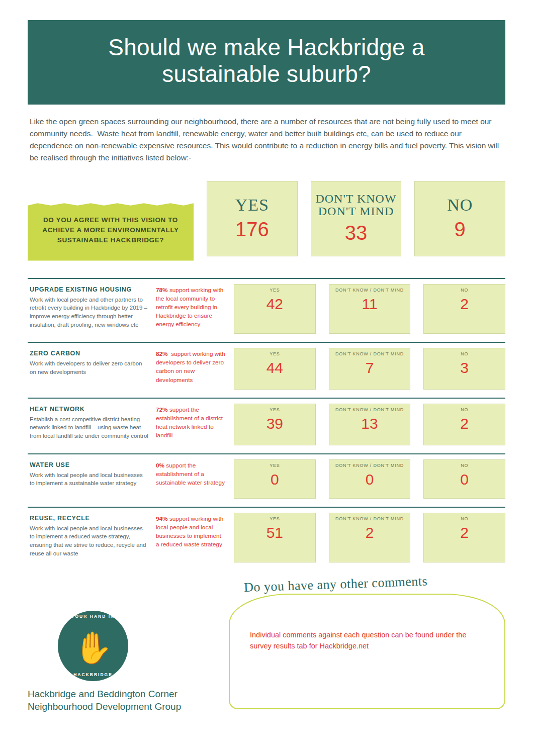Should we make Hackbridge a
sustainable suburb?
Like the open green spaces surrounding our neighbourhood, there are a number of resources that are not being fully used to meet our community needs. Waste heat from landfill, renewable energy, water and better built buildings etc, can be used to reduce our dependence on non-renewable expensive resources. This would contribute to a reduction in energy bills and fuel poverty. This vision will be realised through the initiatives listed below:-
DO YOU AGREE WITH THIS VISION TO ACHIEVE A MORE ENVIRONMENTALLY SUSTAINABLE HACKBRIDGE?
YES
176
DON'T KNOW
DON'T MIND
33
NO
9
Upgrade existing housing
Work with local people and other partners to retrofit every building in Hackbridge by 2019 – improve energy efficiency through better insulation, draft proofing, new windows etc
78% support working with the local community to retrofit every building in Hackbridge to ensure energy efficiency
Yes
42
Don't know / Don't mind
11
No
2
Zero carbon
Work with developers to deliver zero carbon on new developments
82% support working with developers to deliver zero carbon on new developments
Yes
44
Don't know / Don't mind
7
No
3
Heat network
Establish a cost competitive district heating network linked to landfill – using waste heat from local landfill site under community control
72% support the establishment of a district heat network linked to landfill
Yes
39
Don't know / Don't mind
13
No
2
Water use
Work with local people and local businesses to implement a sustainable water strategy
0% support the establishment of a sustainable water strategy
Yes
0
Don't know / Don't mind
0
No
0
Reuse, recycle
Work with local people and local businesses to implement a reduced waste strategy, ensuring that we strive to reduce, recycle and reuse all our waste
94% support working with local people and local businesses to implement a reduced waste strategy
Yes
51
Don't know / Don't mind
2
No
2
YOUR HAND IN
✋
HACKBRIDGE
Hackbridge and Beddington Corner
Neighbourhood Development Group
Do you have any other comments
Individual comments against each question can be found under the survey results tab for Hackbridge.net